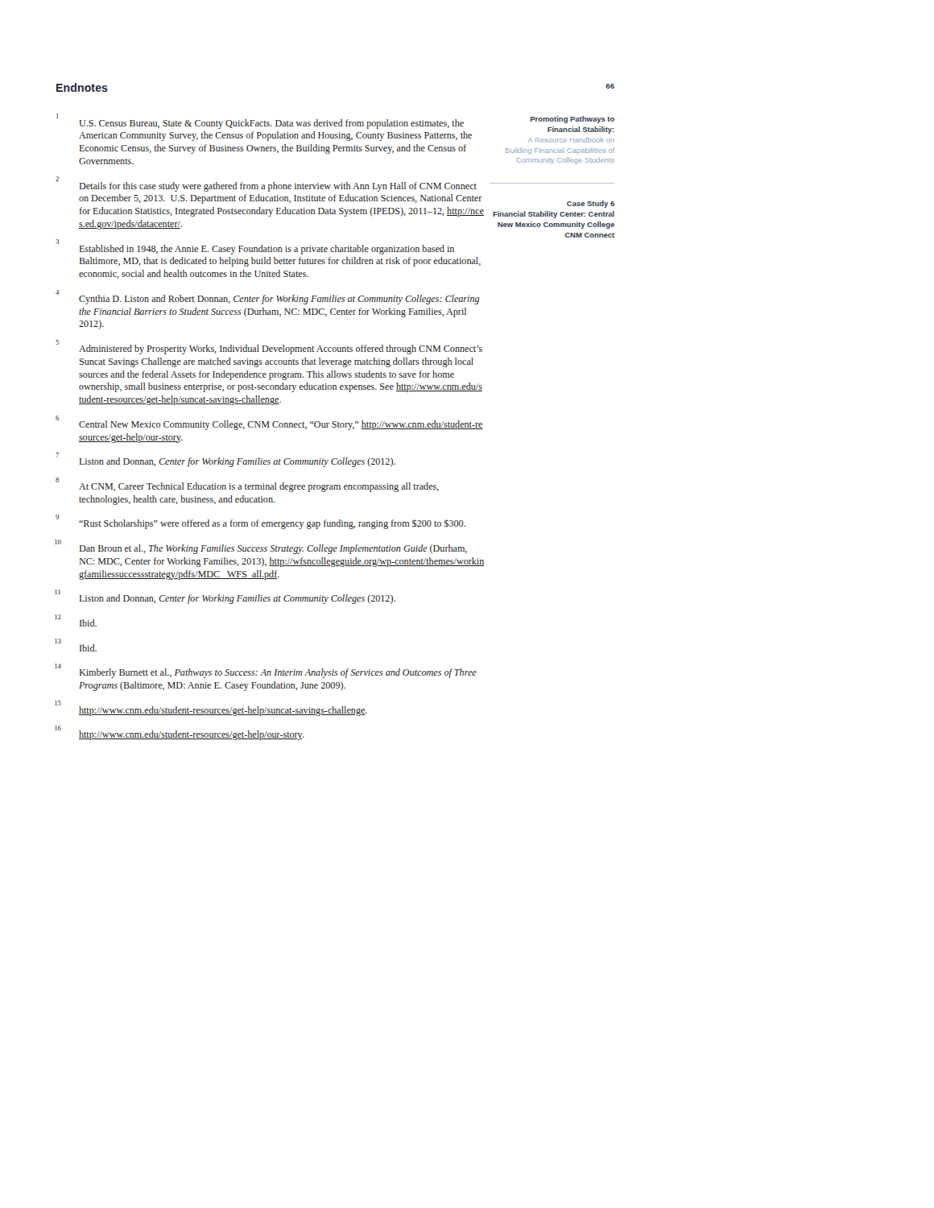66
Promoting Pathways to
Financial Stability:
A Resource Handbook on
Building Financial Capabilities of
Community College Students
Case Study 6
Financial Stability Center: Central
New Mexico Community College
CNM Connect
Endnotes
U.S. Census Bureau, State & County QuickFacts. Data was derived from population estimates, the American Community Survey, the Census of Population and Housing, County Business Patterns, the Economic Census, the Survey of Business Owners, the Building Permits Survey, and the Census of Governments.
Details for this case study were gathered from a phone interview with Ann Lyn Hall of CNM Connect on December 5, 2013. U.S. Department of Education, Institute of Education Sciences, National Center for Education Statistics, Integrated Postsecondary Education Data System (IPEDS), 2011–12, http://nces.ed.gov/ipeds/datacenter/.
Established in 1948, the Annie E. Casey Foundation is a private charitable organization based in Baltimore, MD, that is dedicated to helping build better futures for children at risk of poor educational, economic, social and health outcomes in the United States.
Cynthia D. Liston and Robert Donnan, Center for Working Families at Community Colleges: Clearing the Financial Barriers to Student Success (Durham, NC: MDC, Center for Working Families, April 2012).
Administered by Prosperity Works, Individual Development Accounts offered through CNM Connect’s Suncat Savings Challenge are matched savings accounts that leverage matching dollars through local sources and the federal Assets for Independence program. This allows students to save for home ownership, small business enterprise, or post-secondary education expenses. See http://www.cnm.edu/student-resources/get-help/suncat-savings-challenge.
Central New Mexico Community College, CNM Connect, “Our Story,” http://www.cnm.edu/student-resources/get-help/our-story.
Liston and Donnan, Center for Working Families at Community Colleges (2012).
At CNM, Career Technical Education is a terminal degree program encompassing all trades, technologies, health care, business, and education.
“Rust Scholarships” were offered as a form of emergency gap funding, ranging from $200 to $300.
Dan Broun et al., The Working Families Success Strategy. College Implementation Guide (Durham, NC: MDC, Center for Working Families, 2013), http://wfsncollegeguide.org/wp-content/themes/workingfamiliessuccessstrategy/pdfs/MDC_ WFS_all.pdf.
Liston and Donnan, Center for Working Families at Community Colleges (2012).
Ibid.
Ibid.
Kimberly Burnett et al., Pathways to Success: An Interim Analysis of Services and Outcomes of Three Programs (Baltimore, MD: Annie E. Casey Foundation, June 2009).
http://www.cnm.edu/student-resources/get-help/suncat-savings-challenge.
http://www.cnm.edu/student-resources/get-help/our-story.